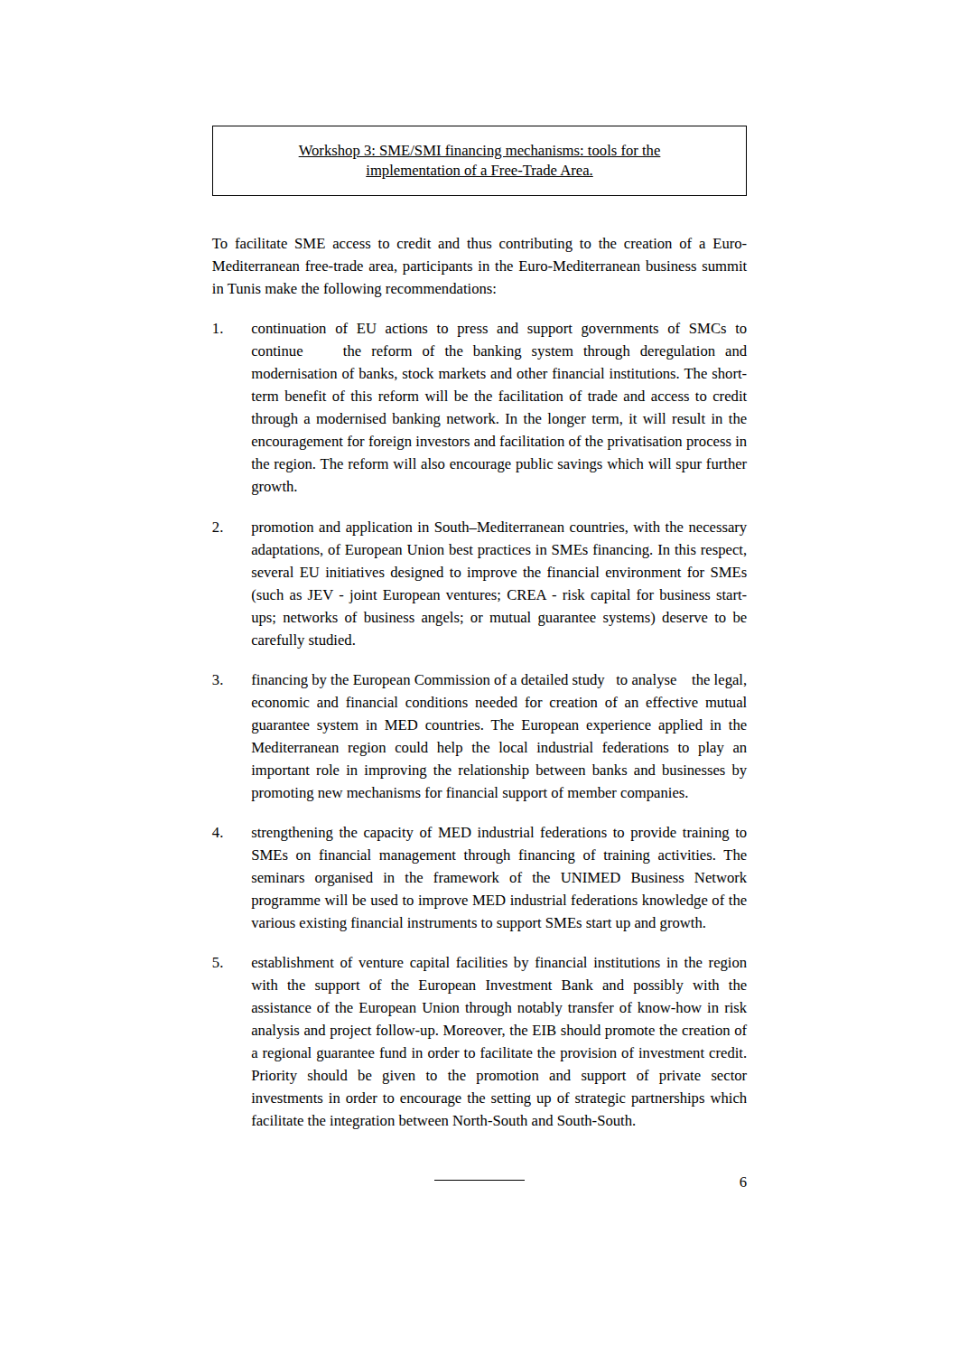Workshop 3: SME/SMI financing mechanisms: tools for the
implementation of a Free-Trade Area.
To facilitate SME access to credit and thus contributing to the creation of a Euro-Mediterranean free-trade area, participants in the Euro-Mediterranean business summit in Tunis make the following recommendations:
1. continuation of EU actions to press and support governments of SMCs to continue the reform of the banking system through deregulation and modernisation of banks, stock markets and other financial institutions. The short-term benefit of this reform will be the facilitation of trade and access to credit through a modernised banking network. In the longer term, it will result in the encouragement for foreign investors and facilitation of the privatisation process in the region. The reform will also encourage public savings which will spur further growth.
2. promotion and application in South–Mediterranean countries, with the necessary adaptations, of European Union best practices in SMEs financing. In this respect, several EU initiatives designed to improve the financial environment for SMEs (such as JEV - joint European ventures; CREA - risk capital for business start-ups; networks of business angels; or mutual guarantee systems) deserve to be carefully studied.
3. financing by the European Commission of a detailed study to analyse the legal, economic and financial conditions needed for creation of an effective mutual guarantee system in MED countries. The European experience applied in the Mediterranean region could help the local industrial federations to play an important role in improving the relationship between banks and businesses by promoting new mechanisms for financial support of member companies.
4. strengthening the capacity of MED industrial federations to provide training to SMEs on financial management through financing of training activities. The seminars organised in the framework of the UNIMED Business Network programme will be used to improve MED industrial federations knowledge of the various existing financial instruments to support SMEs start up and growth.
5. establishment of venture capital facilities by financial institutions in the region with the support of the European Investment Bank and possibly with the assistance of the European Union through notably transfer of know-how in risk analysis and project follow-up. Moreover, the EIB should promote the creation of a regional guarantee fund in order to facilitate the provision of investment credit. Priority should be given to the promotion and support of private sector investments in order to encourage the setting up of strategic partnerships which facilitate the integration between North-South and South-South.
6